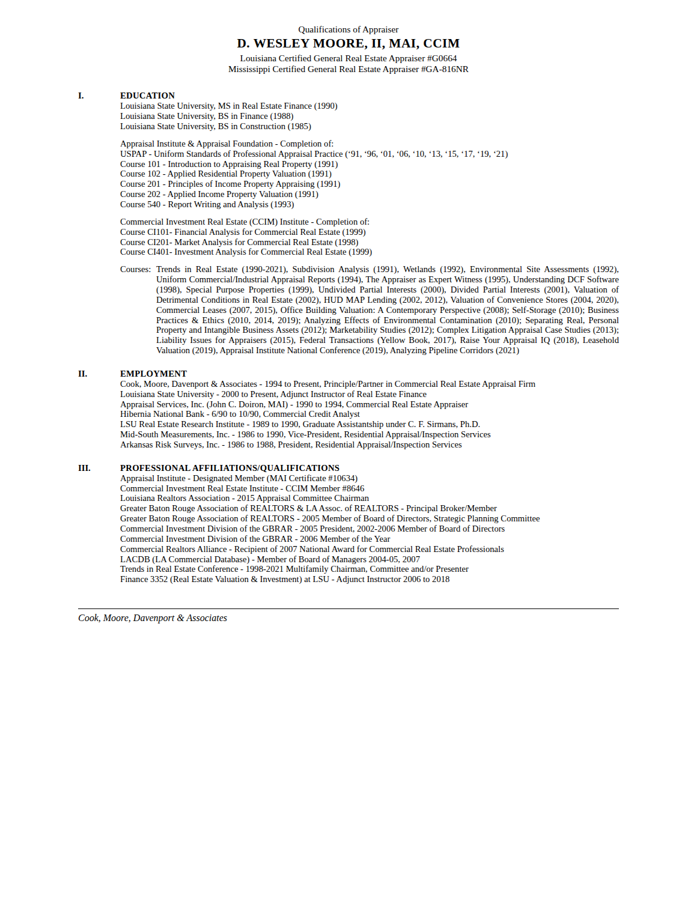Qualifications of Appraiser
D. WESLEY MOORE, II, MAI, CCIM
Louisiana Certified General Real Estate Appraiser #G0664
Mississippi Certified General Real Estate Appraiser #GA-816NR
I.
EDUCATION
Louisiana State University, MS in Real Estate Finance (1990)
Louisiana State University, BS in Finance (1988)
Louisiana State University, BS in Construction (1985)
Appraisal Institute & Appraisal Foundation - Completion of:
USPAP - Uniform Standards of Professional Appraisal Practice (‘91, ‘96, ‘01, ‘06, ‘10, ‘13, ‘15, ‘17, ‘19, ‘21)
Course 101 - Introduction to Appraising Real Property (1991)
Course 102 - Applied Residential Property Valuation (1991)
Course 201 - Principles of Income Property Appraising (1991)
Course 202 - Applied Income Property Valuation (1991)
Course 540 - Report Writing and Analysis (1993)
Commercial Investment Real Estate (CCIM) Institute - Completion of:
Course CI101- Financial Analysis for Commercial Real Estate (1999)
Course CI201- Market Analysis for Commercial Real Estate (1998)
Course CI401- Investment Analysis for Commercial Real Estate (1999)
Courses:
Trends in Real Estate (1990-2021), Subdivision Analysis (1991), Wetlands (1992), Environmental Site Assessments (1992), Uniform Commercial/Industrial Appraisal Reports (1994), The Appraiser as Expert Witness (1995), Understanding DCF Software (1998), Special Purpose Properties (1999), Undivided Partial Interests (2000), Divided Partial Interests (2001), Valuation of Detrimental Conditions in Real Estate (2002), HUD MAP Lending (2002, 2012), Valuation of Convenience Stores (2004, 2020), Commercial Leases (2007, 2015), Office Building Valuation: A Contemporary Perspective (2008); Self-Storage (2010); Business Practices & Ethics (2010, 2014, 2019); Analyzing Effects of Environmental Contamination (2010); Separating Real, Personal Property and Intangible Business Assets (2012); Marketability Studies (2012); Complex Litigation Appraisal Case Studies (2013); Liability Issues for Appraisers (2015), Federal Transactions (Yellow Book, 2017), Raise Your Appraisal IQ (2018), Leasehold Valuation (2019), Appraisal Institute National Conference (2019), Analyzing Pipeline Corridors (2021)
II.
EMPLOYMENT
Cook, Moore, Davenport & Associates - 1994 to Present, Principle/Partner in Commercial Real Estate Appraisal Firm
Louisiana State University - 2000 to Present, Adjunct Instructor of Real Estate Finance
Appraisal Services, Inc. (John C. Doiron, MAI) - 1990 to 1994, Commercial Real Estate Appraiser
Hibernia National Bank - 6/90 to 10/90, Commercial Credit Analyst
LSU Real Estate Research Institute - 1989 to 1990, Graduate Assistantship under C. F. Sirmans, Ph.D.
Mid-South Measurements, Inc. - 1986 to 1990, Vice-President, Residential Appraisal/Inspection Services
Arkansas Risk Surveys, Inc. - 1986 to 1988, President, Residential Appraisal/Inspection Services
III.
PROFESSIONAL AFFILIATIONS/QUALIFICATIONS
Appraisal Institute - Designated Member (MAI Certificate #10634)
Commercial Investment Real Estate Institute - CCIM Member #8646
Louisiana Realtors Association - 2015 Appraisal Committee Chairman
Greater Baton Rouge Association of REALTORS & LA Assoc. of REALTORS - Principal Broker/Member
Greater Baton Rouge Association of REALTORS - 2005 Member of Board of Directors, Strategic Planning Committee
Commercial Investment Division of the GBRAR - 2005 President, 2002-2006 Member of Board of Directors
Commercial Investment Division of the GBRAR - 2006 Member of the Year
Commercial Realtors Alliance - Recipient of 2007 National Award for Commercial Real Estate Professionals
LACDB (LA Commercial Database) - Member of Board of Managers 2004-05, 2007
Trends in Real Estate Conference - 1998-2021 Multifamily Chairman, Committee and/or Presenter
Finance 3352 (Real Estate Valuation & Investment) at LSU - Adjunct Instructor 2006 to 2018
Cook, Moore, Davenport & Associates